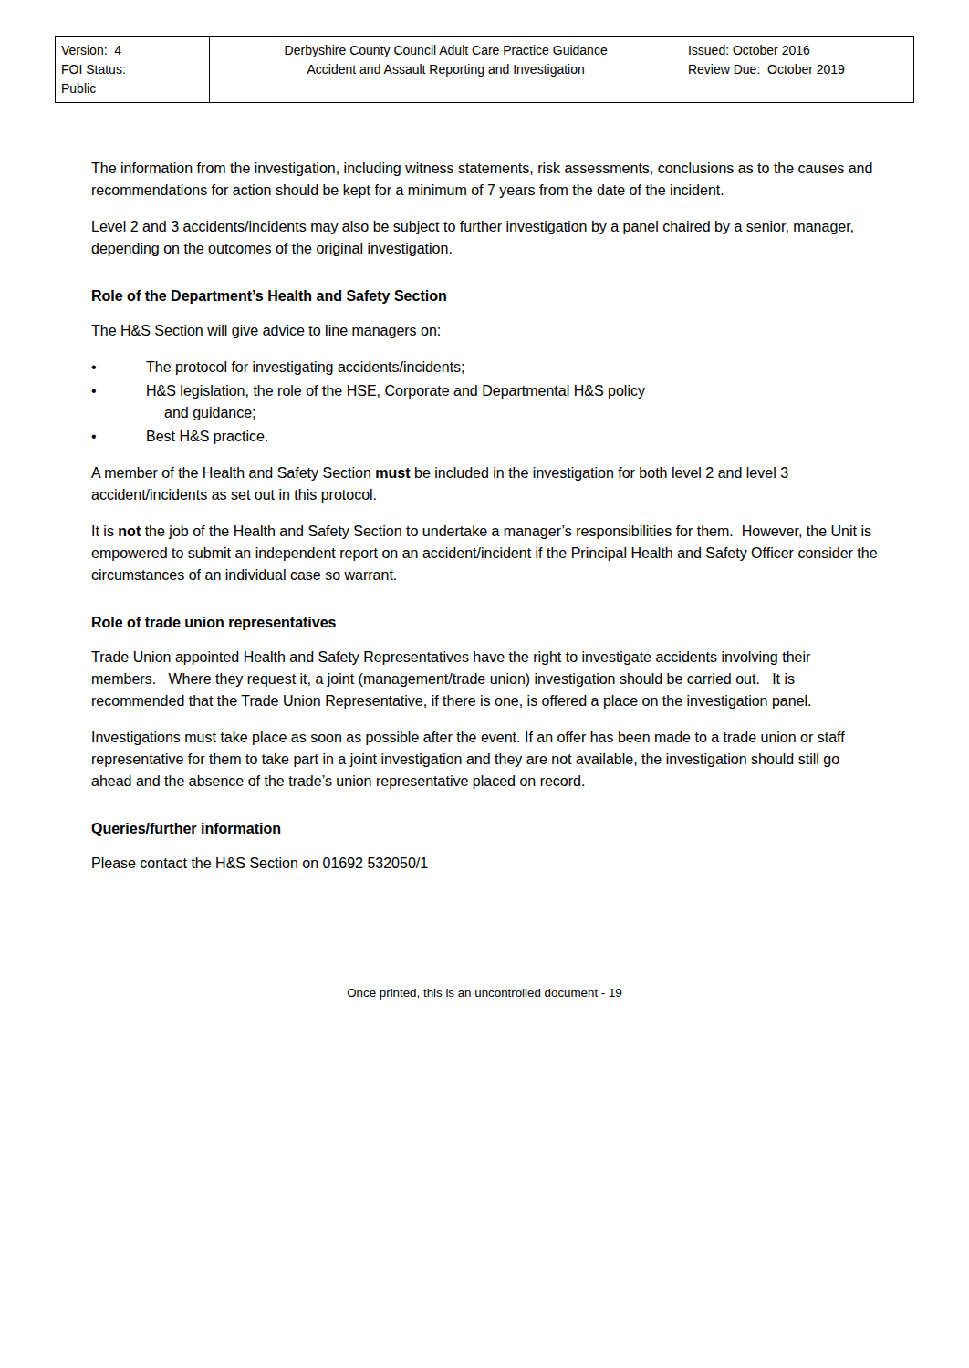| Version: 4 FOI Status: Public | Derbyshire County Council Adult Care Practice Guidance Accident and Assault Reporting and Investigation | Issued: October 2016 Review Due: October 2019 |
The information from the investigation, including witness statements, risk assessments, conclusions as to the causes and recommendations for action should be kept for a minimum of 7 years from the date of the incident.
Level 2 and 3 accidents/incidents may also be subject to further investigation by a panel chaired by a senior, manager, depending on the outcomes of the original investigation.
Role of the Department’s Health and Safety Section
The H&S Section will give advice to line managers on:
The protocol for investigating accidents/incidents;
H&S legislation, the role of the HSE, Corporate and Departmental H&S policy and guidance;
Best H&S practice.
A member of the Health and Safety Section must be included in the investigation for both level 2 and level 3 accident/incidents as set out in this protocol.
It is not the job of the Health and Safety Section to undertake a manager’s responsibilities for them. However, the Unit is empowered to submit an independent report on an accident/incident if the Principal Health and Safety Officer consider the circumstances of an individual case so warrant.
Role of trade union representatives
Trade Union appointed Health and Safety Representatives have the right to investigate accidents involving their members. Where they request it, a joint (management/trade union) investigation should be carried out. It is recommended that the Trade Union Representative, if there is one, is offered a place on the investigation panel.
Investigations must take place as soon as possible after the event. If an offer has been made to a trade union or staff representative for them to take part in a joint investigation and they are not available, the investigation should still go ahead and the absence of the trade’s union representative placed on record.
Queries/further information
Please contact the H&S Section on 01692 532050/1
Once printed, this is an uncontrolled document - 19